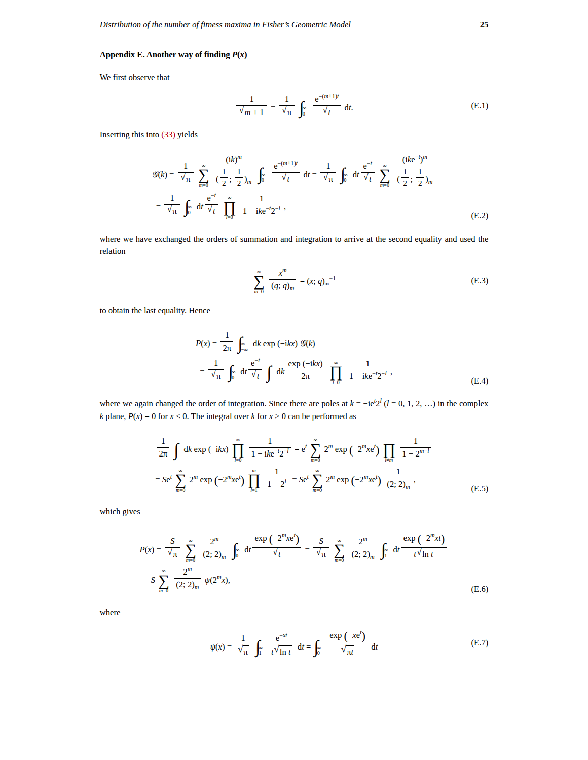Distribution of the number of fitness maxima in Fisher’s Geometric Model 25
Appendix E. Another way of finding P(x)
We first observe that
1 m + 1 = 1 π ∫∞0 e−(m+1)t t dt.
(E.1)
Inserting this into (33) yields
𝒢(k) = 1 π ∞∑m=0 (ik)m(12; 12)m ∫∞0 e−(m+1)t t dt = 1 π ∫∞0 dte−t t ∞∑m=0 (ike−t)m(12; 12)m = 1 π ∫∞0 dte−t t ∞∏l=0 11 − ike−t2−l,
(E.2)
where we have exchanged the orders of summation and integration to arrive at the second equality and used the relation
∞∑m=0 xm(q; q)m = (x; q)∞−1
(E.3)
to obtain the last equality. Hence
P(x) = 12π ∫∞−∞ dk exp (−ikx) 𝒢(k) = 1 π ∫∞0 dte−t t ∫ dkexp (−ikx) 2π ∞∏l=0 11 − ike−t2−l,
(E.4)
where we again changed the order of integration. Since there are poles at k = −iet2l (l = 0, 1, 2, …) in the complex k plane, P(x) = 0 for x < 0. The integral over k for x > 0 can be performed as
12π ∫ dk exp (−ikx) ∞∏l=0 11 − ike−t2−l = et ∞∑m=0 2m exp (−2mxet) ∏l≠m 11 − 2m−l = Set ∞∑m=0 2m exp (−2mxet) m∏l=1 11 − 2l = Set ∞∑m=0 2m exp (−2mxet) 1(2; 2)m,
(E.5)
which gives
P(x) = Sπ ∞∑m=0 2m(2; 2)m ∫∞0 dtexp (−2mxet) t = Sπ ∞∑m=0 2m(2; 2)m ∫∞1 dtexp (−2mxt) tln t ≡ S ∞∑m=0 2m(2; 2)m ψ(2mx),
(E.6)
where
ψ(x) ≡ 1 π ∫∞1 e−xt tln t dt = ∫∞0 exp (−xet) πt dt
(E.7)